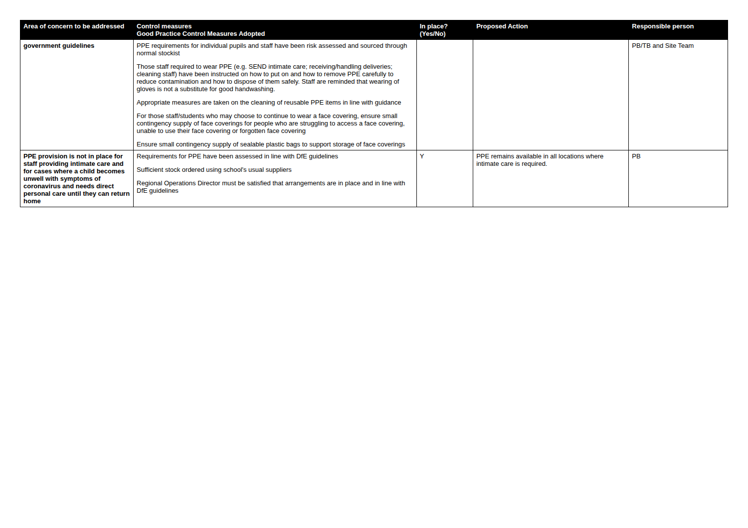| Area of concern to be addressed | Control measures Good Practice Control Measures Adopted | In place? (Yes/No) | Proposed Action | Responsible person |
| --- | --- | --- | --- | --- |
| government guidelines | PPE requirements for individual pupils and staff have been risk assessed and sourced through normal stockist Those staff required to wear PPE (e.g. SEND intimate care; receiving/handling deliveries; cleaning staff) have been instructed on how to put on and how to remove PPE carefully to reduce contamination and how to dispose of them safely. Staff are reminded that wearing of gloves is not a substitute for good handwashing. Appropriate measures are taken on the cleaning of reusable PPE items in line with guidance For those staff/students who may choose to continue to wear a face covering, ensure small contingency supply of face coverings for people who are struggling to access a face covering, unable to use their face covering or forgotten face covering Ensure small contingency supply of sealable plastic bags to support storage of face coverings | | | PB/TB and Site Team |
| PPE provision is not in place for staff providing intimate care and for cases where a child becomes unwell with symptoms of coronavirus and needs direct personal care until they can return home | Requirements for PPE have been assessed in line with DfE guidelines Sufficient stock ordered using school's usual suppliers Regional Operations Director must be satisfied that arrangements are in place and in line with DfE guidelines | Y | PPE remains available in all locations where intimate care is required. | PB |